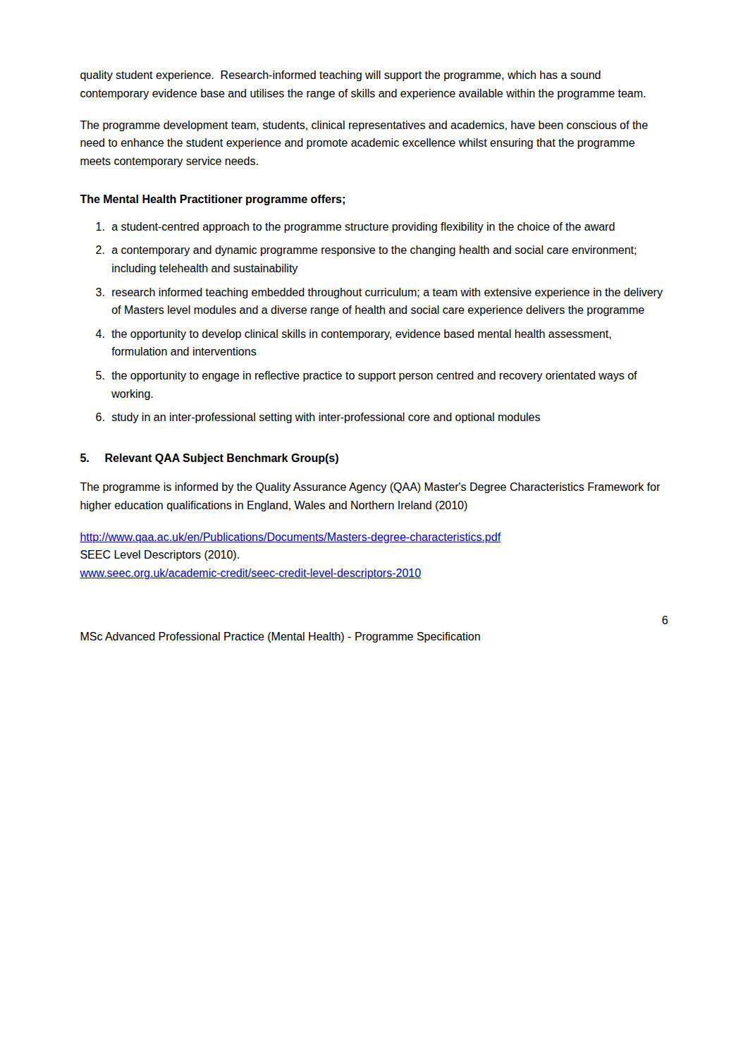quality student experience. Research-informed teaching will support the programme, which has a sound contemporary evidence base and utilises the range of skills and experience available within the programme team.
The programme development team, students, clinical representatives and academics, have been conscious of the need to enhance the student experience and promote academic excellence whilst ensuring that the programme meets contemporary service needs.
The Mental Health Practitioner programme offers;
a student-centred approach to the programme structure providing flexibility in the choice of the award
a contemporary and dynamic programme responsive to the changing health and social care environment; including telehealth and sustainability
research informed teaching embedded throughout curriculum; a team with extensive experience in the delivery of Masters level modules and a diverse range of health and social care experience delivers the programme
the opportunity to develop clinical skills in contemporary, evidence based mental health assessment, formulation and interventions
the opportunity to engage in reflective practice to support person centred and recovery orientated ways of working.
study in an inter-professional setting with inter-professional core and optional modules
5. Relevant QAA Subject Benchmark Group(s)
The programme is informed by the Quality Assurance Agency (QAA) Master's Degree Characteristics Framework for higher education qualifications in England, Wales and Northern Ireland (2010)
http://www.qaa.ac.uk/en/Publications/Documents/Masters-degree-characteristics.pdf
SEEC Level Descriptors (2010).
www.seec.org.uk/academic-credit/seec-credit-level-descriptors-2010
6 MSc Advanced Professional Practice (Mental Health) - Programme Specification